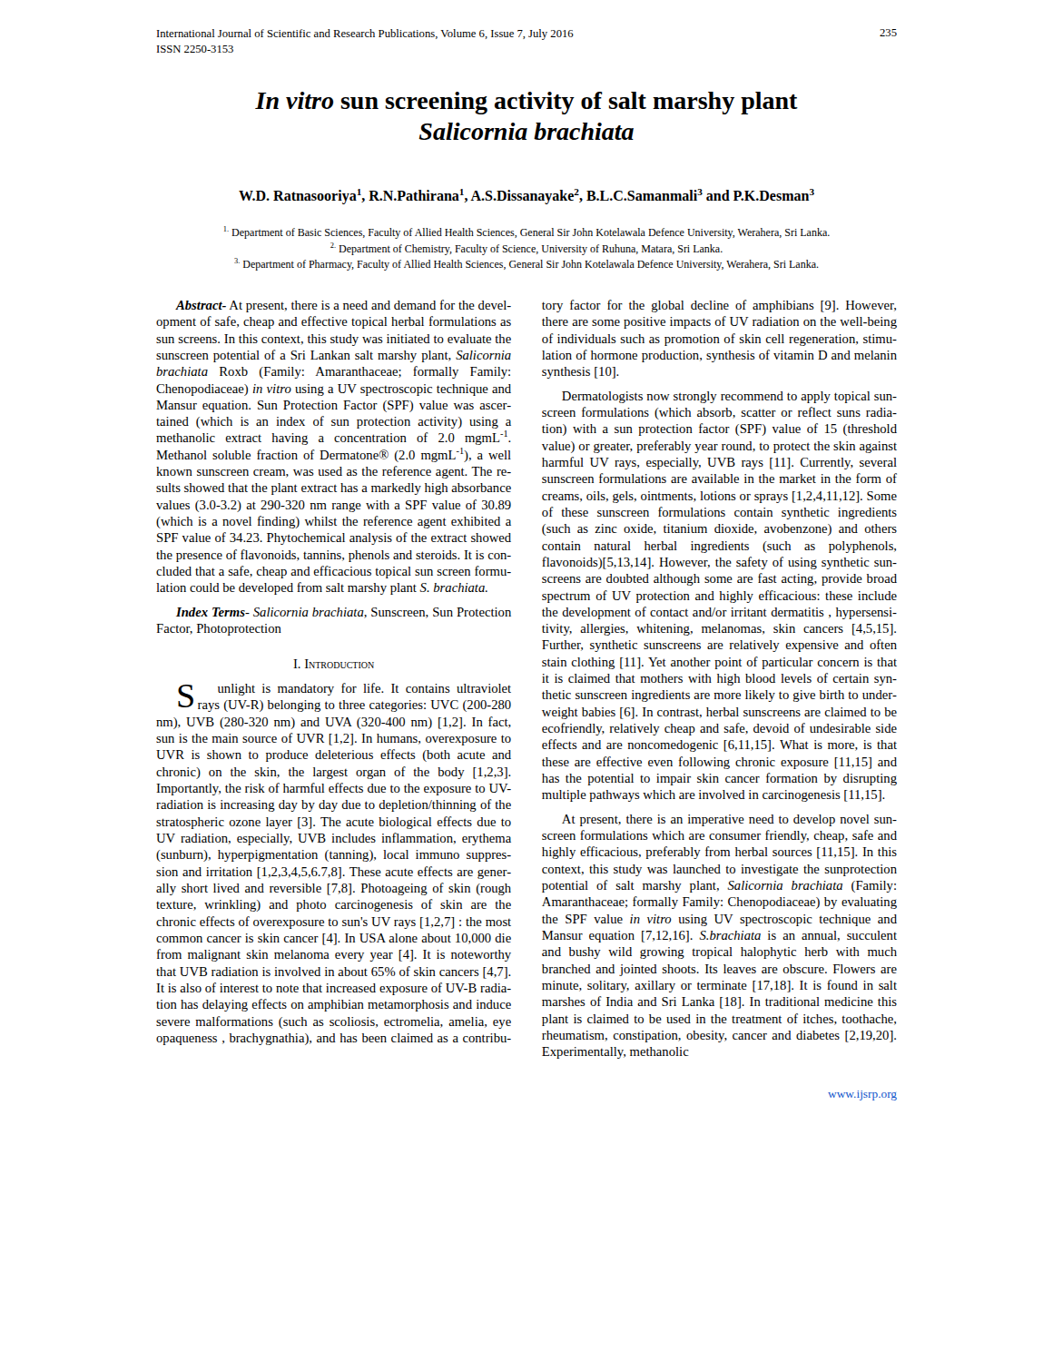International Journal of Scientific and Research Publications, Volume 6, Issue 7, July 2016
ISSN 2250-3153
235
In vitro sun screening activity of salt marshy plant
Salicornia brachiata
W.D. Ratnasooriya1, R.N.Pathirana1, A.S.Dissanayake2, B.L.C.Samanmali3 and P.K.Desman3
1. Department of Basic Sciences, Faculty of Allied Health Sciences, General Sir John Kotelawala Defence University, Werahera, Sri Lanka.
2. Department of Chemistry, Faculty of Science, University of Ruhuna, Matara, Sri Lanka.
3. Department of Pharmacy, Faculty of Allied Health Sciences, General Sir John Kotelawala Defence University, Werahera, Sri Lanka.
Abstract- At present, there is a need and demand for the development of safe, cheap and effective topical herbal formulations as sun screens. In this context, this study was initiated to evaluate the sunscreen potential of a Sri Lankan salt marshy plant, Salicornia brachiata Roxb (Family: Amaranthaceae; formally Family: Chenopodiaceae) in vitro using a UV spectroscopic technique and Mansur equation. Sun Protection Factor (SPF) value was ascertained (which is an index of sun protection activity) using a methanolic extract having a concentration of 2.0 mgmL-1. Methanol soluble fraction of Dermatone® (2.0 mgmL-1), a well known sunscreen cream, was used as the reference agent. The results showed that the plant extract has a markedly high absorbance values (3.0-3.2) at 290-320 nm range with a SPF value of 30.89 (which is a novel finding) whilst the reference agent exhibited a SPF value of 34.23. Phytochemical analysis of the extract showed the presence of flavonoids, tannins, phenols and steroids. It is concluded that a safe, cheap and efficacious topical sun screen formulation could be developed from salt marshy plant S. brachiata.
Index Terms- Salicornia brachiata, Sunscreen, Sun Protection Factor, Photoprotection
I. Introduction
Sunlight is mandatory for life. It contains ultraviolet rays (UV-R) belonging to three categories: UVC (200-280 nm), UVB (280-320 nm) and UVA (320-400 nm) [1,2]. In fact, sun is the main source of UVR [1,2]. In humans, overexposure to UVR is shown to produce deleterious effects (both acute and chronic) on the skin, the largest organ of the body [1,2,3]. Importantly, the risk of harmful effects due to the exposure to UV-radiation is increasing day by day due to depletion/thinning of the stratospheric ozone layer [3]. The acute biological effects due to UV radiation, especially, UVB includes inflammation, erythema (sunburn), hyperpigmentation (tanning), local immuno suppression and irritation [1,2,3,4,5,6.7,8]. These acute effects are generally short lived and reversible [7,8]. Photoageing of skin (rough texture, wrinkling) and photo carcinogenesis of skin are the chronic effects of overexposure to sun's UV rays [1,2,7] : the most common cancer is skin cancer [4]. In USA alone about 10,000 die from malignant skin melanoma every year [4]. It is noteworthy that UVB radiation is involved in about 65% of skin cancers [4,7]. It is also of interest to note that increased exposure of UV-B radiation has delaying effects on amphibian metamorphosis and induce severe malformations (such as scoliosis, ectromelia, amelia, eye opaqueness , brachygnathia), and has been claimed as a contributory factor for the global decline of amphibians [9]. However, there are some positive impacts of UV radiation on the well-being of individuals such as promotion of skin cell regeneration, stimulation of hormone production, synthesis of vitamin D and melanin synthesis [10].
Dermatologists now strongly recommend to apply topical sunscreen formulations (which absorb, scatter or reflect suns radiation) with a sun protection factor (SPF) value of 15 (threshold value) or greater, preferably year round, to protect the skin against harmful UV rays, especially, UVB rays [11]. Currently, several sunscreen formulations are available in the market in the form of creams, oils, gels, ointments, lotions or sprays [1,2,4,11,12]. Some of these sunscreen formulations contain synthetic ingredients (such as zinc oxide, titanium dioxide, avobenzone) and others contain natural herbal ingredients (such as polyphenols, flavonoids)[5,13,14]. However, the safety of using synthetic sunscreens are doubted although some are fast acting, provide broad spectrum of UV protection and highly efficacious: these include the development of contact and/or irritant dermatitis , hypersensitivity, allergies, whitening, melanomas, skin cancers [4,5,15]. Further, synthetic sunscreens are relatively expensive and often stain clothing [11]. Yet another point of particular concern is that it is claimed that mothers with high blood levels of certain synthetic sunscreen ingredients are more likely to give birth to underweight babies [6]. In contrast, herbal sunscreens are claimed to be ecofriendly, relatively cheap and safe, devoid of undesirable side effects and are noncomedogenic [6,11,15]. What is more, is that these are effective even following chronic exposure [11,15] and has the potential to impair skin cancer formation by disrupting multiple pathways which are involved in carcinogenesis [11,15].
At present, there is an imperative need to develop novel sunscreen formulations which are consumer friendly, cheap, safe and highly efficacious, preferably from herbal sources [11,15]. In this context, this study was launched to investigate the sunprotection potential of salt marshy plant, Salicornia brachiata (Family: Amaranthaceae; formally Family: Chenopodiaceae) by evaluating the SPF value in vitro using UV spectroscopic technique and Mansur equation [7,12,16]. S.brachiata is an annual, succulent and bushy wild growing tropical halophytic herb with much branched and jointed shoots. Its leaves are obscure. Flowers are minute, solitary, axillary or terminate [17,18]. It is found in salt marshes of India and Sri Lanka [18]. In traditional medicine this plant is claimed to be used in the treatment of itches, toothache, rheumatism, constipation, obesity, cancer and diabetes [2,19,20]. Experimentally, methanolic
www.ijsrp.org